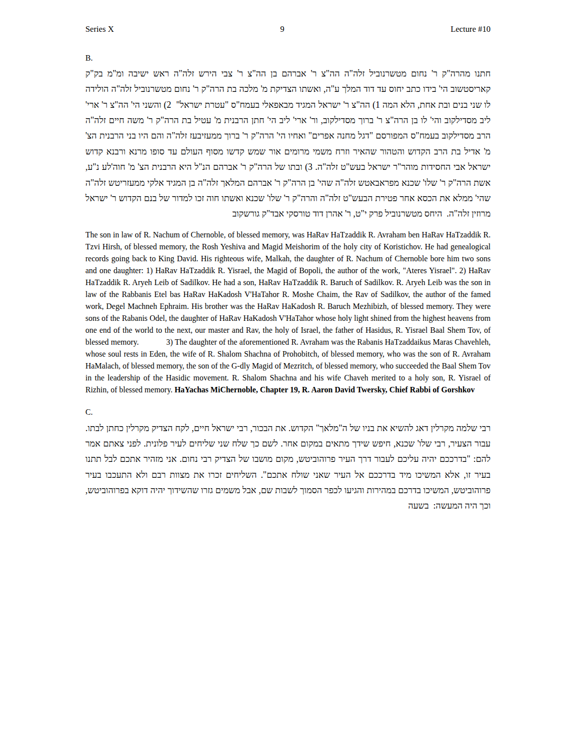Series X
9
Lecture #10
B.
חתנו מהרה"ק ר' נחום מטשרנוביל זלה"ה הה"צ ר' אברהם בן הה"צ ר' צבי הירש זלה"ה ראש ישיבה ומ"מ בק"ק קאריסטשוב הי' בידו כתב יחוס עד דוד המלך ע"ה, ואשתו הצדיקת מ' מלכה בת הרה"ק ר' נחום מטשרנוביל זלה"ה הולידה לו שני בנים ובת אחת, הלא המה 1) הה"צ ר' ישראל המגיד מבאפאלי בעמח"ס "עטרת ישראל" 2) והשני הי' הה"צ ר' ארי' ליב מסדילקוב והי' לו בן הרה"צ ר' ברוך מסדילקוב, ור' ארי' ליב הי' חתן הרבנית מ' עטיל בת הרה"ק ר' משה חיים זלה"ה הרב מסדילקוב בעמח"ס המפורסם "דגל מחנה אפרים" ואחיו הי' הרה"ק ר' ברוך ממעזיבעז זלה"ה והם היו בני הרבנית הצ' מ' אדיל בת הרב הקדוש והטהור שהאיר וזרח משמי מרומים אור שמש קדשו מסוף העולם עד סופו מרנא ורבנא קדוש ישראל אבי החסידות מוהר"ר ישראל בעש"ט זלה"ה. 3) ובתו של הרה"ק ר' אברהם הנ"ל היא הרבנית הצ' מ' חוה'לע נ"ע, אשת הרה"ק ר' שלו' שכנא מפראבאטש זלה"ה שהי' בן הרה"ק ר' אברהם המלאך זלה"ה בן המגיד אלקי ממעזריטש זלה"ה שהי' ממלא את הכסא אחר פטירת הבעש"ט זלה"ה והרה"ק ר' שלו' שכנא ואשתו חוה זכו למדור של בנם הקדוש ר' ישראל מרוזין זלה"ה. היחס מטשרנוביל פרק י"ט, ר' אהרן דוד טורסקי אבד"ק גורשקוב
The son in law of R. Nachum of Chernoble, of blessed memory, was HaRav HaTzaddik R. Avraham ben HaRav HaTzaddik R. Tzvi Hirsh, of blessed memory, the Rosh Yeshiva and Magid Meishorim of the holy city of Koristichov. He had genealogical records going back to King David. His righteous wife, Malkah, the daughter of R. Nachum of Chernoble bore him two sons and one daughter: 1) HaRav HaTzaddik R. Yisrael, the Magid of Bopoli, the author of the work, "Ateres Yisrael". 2) HaRav HaTzaddik R. Aryeh Leib of Sadilkov. He had a son, HaRav HaTzaddik R. Baruch of Sadilkov. R. Aryeh Leib was the son in law of the Rabbanis Etel bas HaRav HaKadosh V'HaTahor R. Moshe Chaim, the Rav of Sadilkov, the author of the famed work, Degel Machneh Ephraim. His brother was the HaRav HaKadosh R. Baruch Mezhibizh, of blessed memory. They were sons of the Rabanis Odel, the daughter of HaRav HaKadosh V'HaTahor whose holy light shined from the highest heavens from one end of the world to the next, our master and Rav, the holy of Israel, the father of Hasidus, R. Yisrael Baal Shem Tov, of blessed memory. 3) The daughter of the aforementioned R. Avraham was the Rabanis HaTzaddaikus Maras Chavehleh, whose soul rests in Eden, the wife of R. Shalom Shachna of Prohobitch, of blessed memory, who was the son of R. Avraham HaMalach, of blessed memory, the son of the G-dly Magid of Mezritch, of blessed memory, who succeeded the Baal Shem Tov in the leadership of the Hasidic movement. R. Shalom Shachna and his wife Chaveh merited to a holy son, R. Yisrael of Rizhin, of blessed memory. HaYachas MiChernoble, Chapter 19, R. Aaron David Twersky, Chief Rabbi of Gorshkov
C.
רבי שלמה מקרלין דאג להשיא את בניו של ה"מלאך" הקדוש. את הבכור, רבי ישראל חיים, לקח הצדיק מקרלין כחתן לבתו. עבור הצעיר, רבי שלו' שכנא, חיפש שידך מתאים במקום אחר. לשם כך שלח שני שליחים לעיר פלונית. לפני צאתם אמר להם: "בדרככם יהיה עליכם לעבור דרך העיר פרוהוביטש, מקום מושבו של הצדיק רבי נחום. אני מזהיר אתכם לבל תתנו בעיר זו, אלא המשיכו מיד בדרככם אל העיר שאני שולח אתכם". השליחים זכרו את מצוות רבם ולא התעכבו בעיר פרוהוביטש, המשיכו בדרכם במהירות והגיעו לכפר הסמוך לשבות שם, אבל משמים גזרו שהשידוך יהיה דוקא בפרוהוביטש, וכך היה המעשה: בשעה